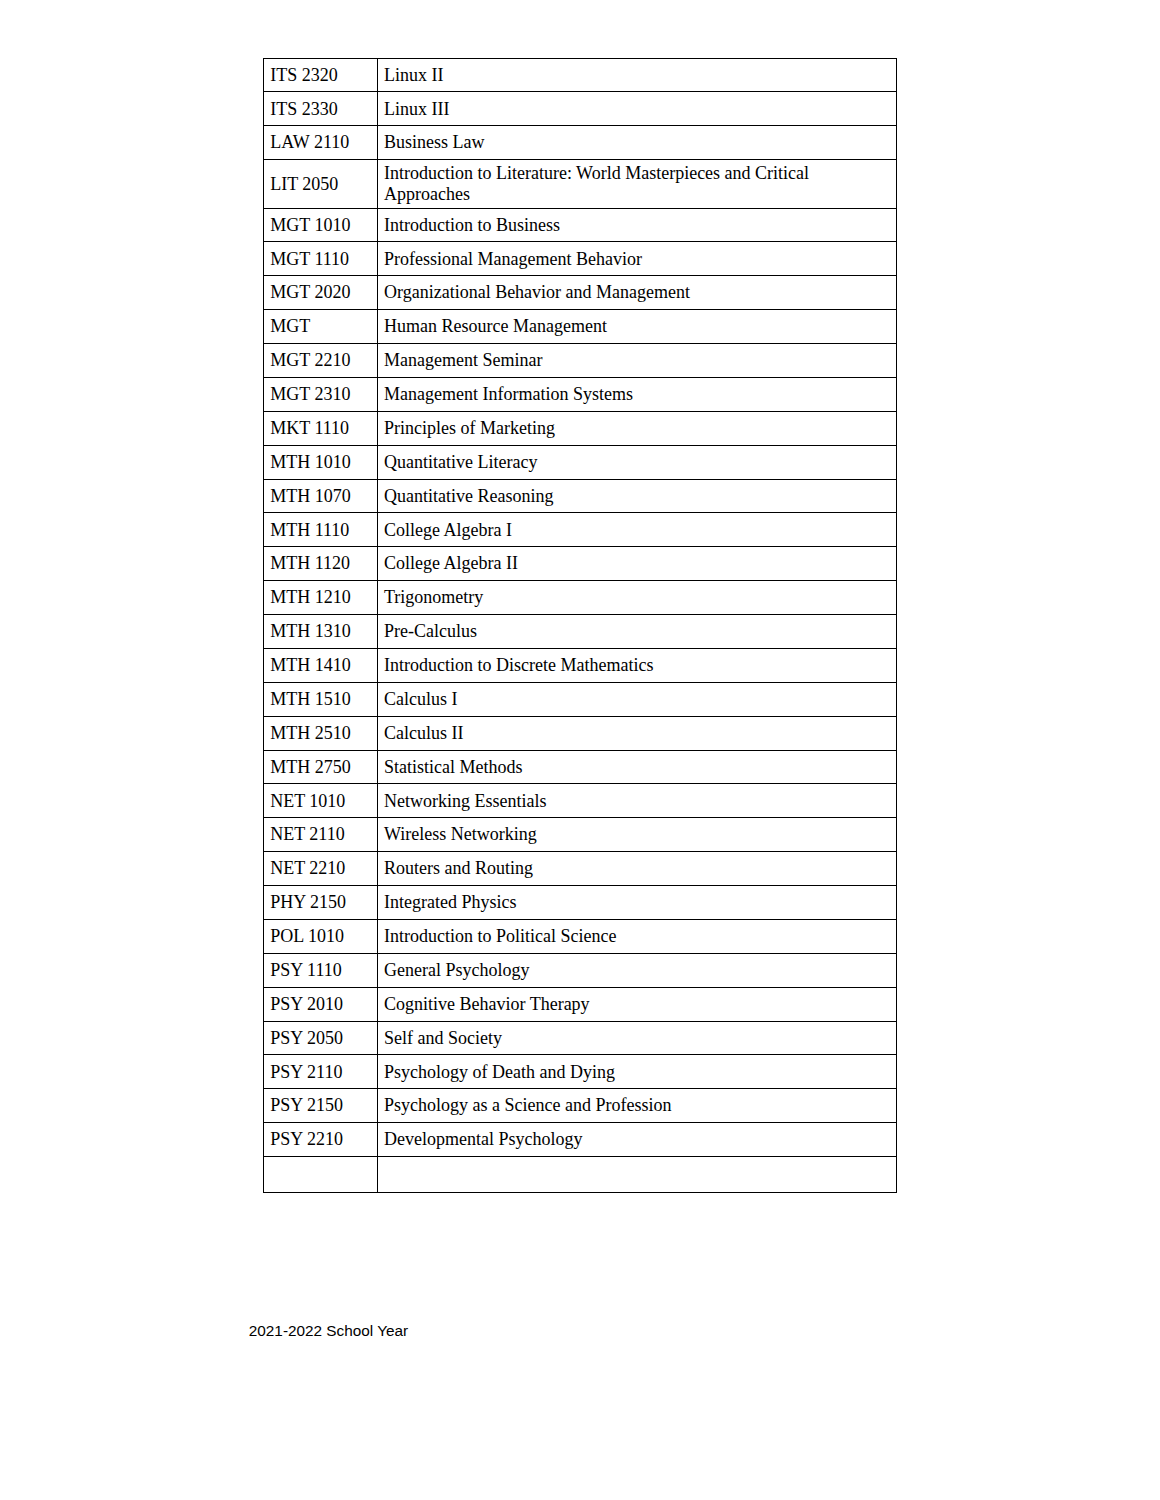| ITS 2320 | Linux II |
| ITS 2330 | Linux III |
| LAW 2110 | Business Law |
| LIT 2050 | Introduction to Literature: World Masterpieces and Critical Approaches |
| MGT 1010 | Introduction to Business |
| MGT 1110 | Professional Management Behavior |
| MGT 2020 | Organizational Behavior and Management |
| MGT | Human Resource Management |
| MGT 2210 | Management Seminar |
| MGT 2310 | Management Information Systems |
| MKT 1110 | Principles of Marketing |
| MTH 1010 | Quantitative Literacy |
| MTH 1070 | Quantitative Reasoning |
| MTH 1110 | College Algebra I |
| MTH 1120 | College Algebra II |
| MTH 1210 | Trigonometry |
| MTH 1310 | Pre-Calculus |
| MTH 1410 | Introduction to Discrete Mathematics |
| MTH 1510 | Calculus I |
| MTH 2510 | Calculus II |
| MTH 2750 | Statistical Methods |
| NET 1010 | Networking Essentials |
| NET 2110 | Wireless Networking |
| NET 2210 | Routers and Routing |
| PHY 2150 | Integrated Physics |
| POL 1010 | Introduction to Political Science |
| PSY 1110 | General Psychology |
| PSY 2010 | Cognitive Behavior Therapy |
| PSY 2050 | Self and Society |
| PSY 2110 | Psychology of Death and Dying |
| PSY 2150 | Psychology as a Science and Profession |
| PSY 2210 | Developmental Psychology |
2021-2022 School Year